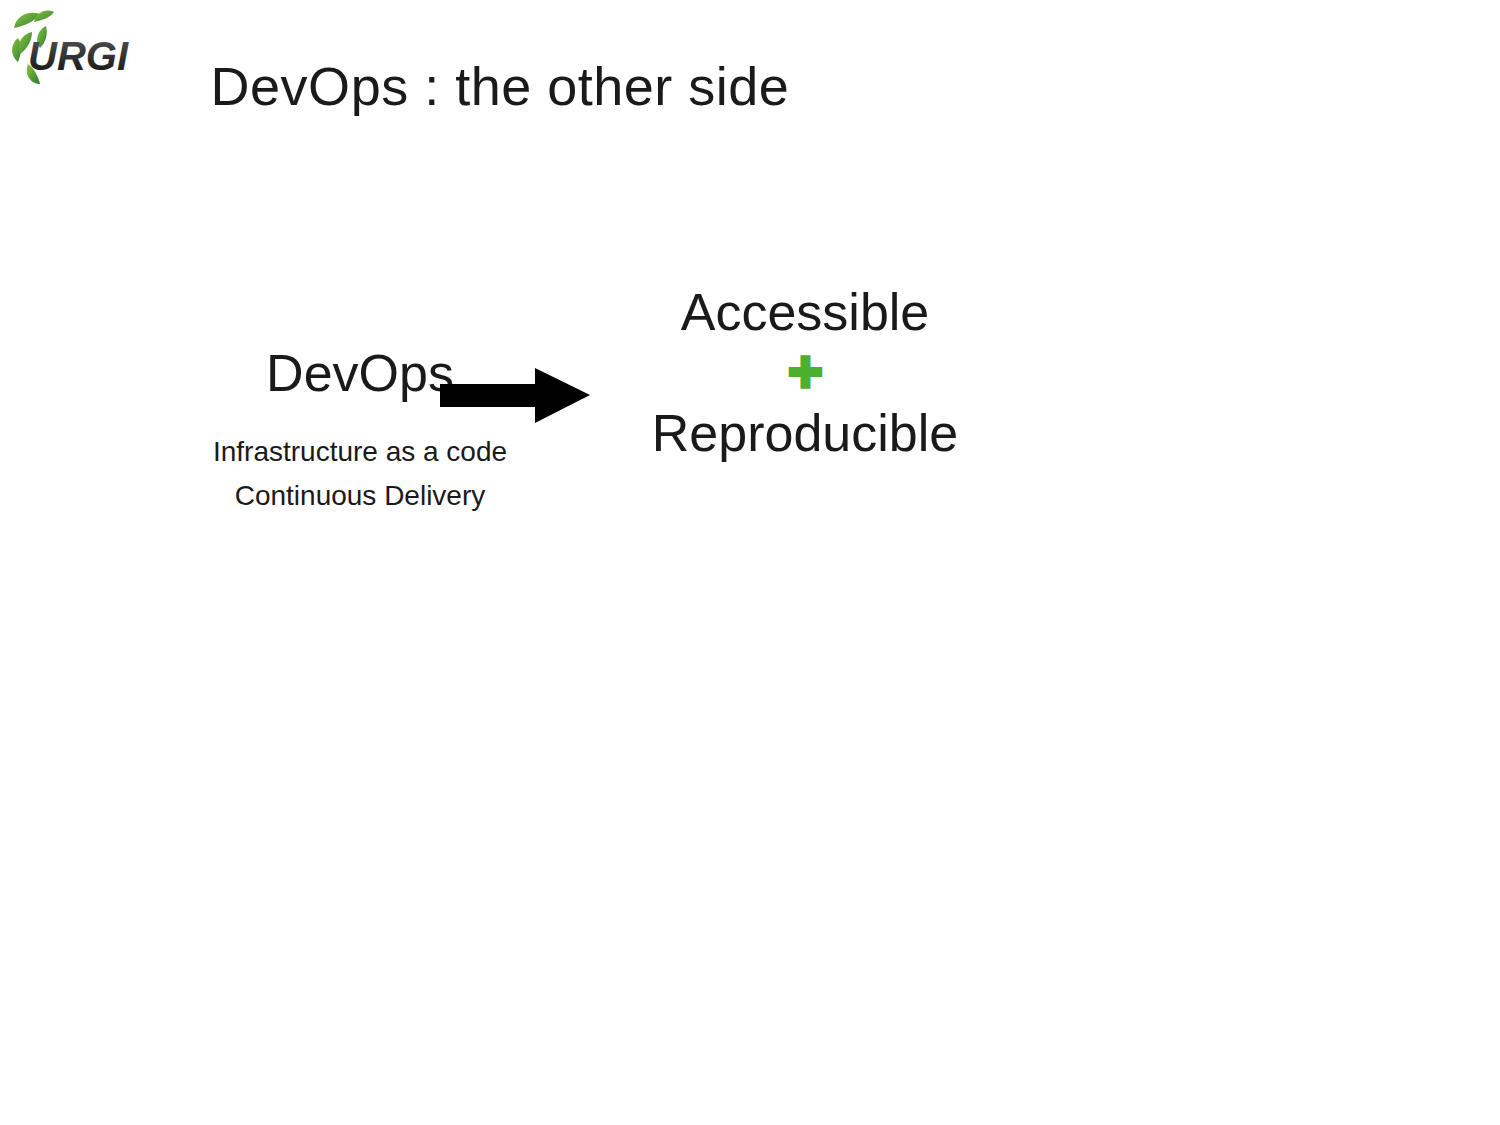URGI
DevOps : the other side
DevOps
Infrastructure as a code
Continuous Delivery
Accessible
✚
Reproducible